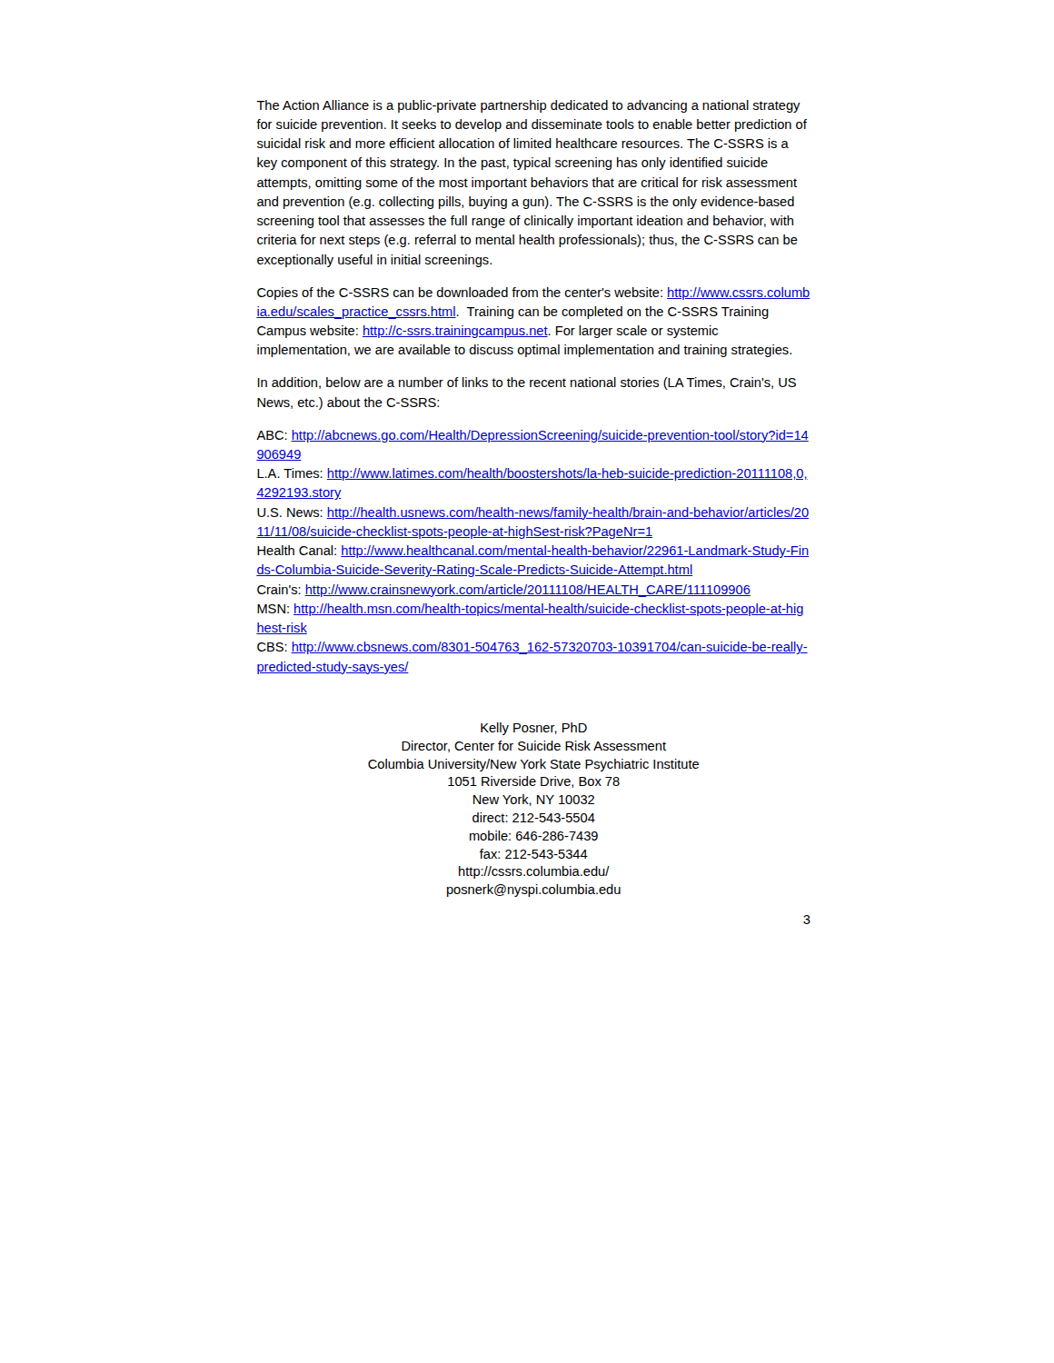The Action Alliance is a public-private partnership dedicated to advancing a national strategy for suicide prevention. It seeks to develop and disseminate tools to enable better prediction of suicidal risk and more efficient allocation of limited healthcare resources. The C-SSRS is a key component of this strategy. In the past, typical screening has only identified suicide attempts, omitting some of the most important behaviors that are critical for risk assessment and prevention (e.g. collecting pills, buying a gun). The C-SSRS is the only evidence-based screening tool that assesses the full range of clinically important ideation and behavior, with criteria for next steps (e.g. referral to mental health professionals); thus, the C-SSRS can be exceptionally useful in initial screenings.
Copies of the C-SSRS can be downloaded from the center's website: http://www.cssrs.columbia.edu/scales_practice_cssrs.html. Training can be completed on the C-SSRS Training Campus website: http://c-ssrs.trainingcampus.net. For larger scale or systemic implementation, we are available to discuss optimal implementation and training strategies.
In addition, below are a number of links to the recent national stories (LA Times, Crain's, US News, etc.) about the C-SSRS:
ABC: http://abcnews.go.com/Health/DepressionScreening/suicide-prevention-tool/story?id=14906949
L.A. Times: http://www.latimes.com/health/boostershots/la-heb-suicide-prediction-20111108,0,4292193.story
U.S. News: http://health.usnews.com/health-news/family-health/brain-and-behavior/articles/2011/11/08/suicide-checklist-spots-people-at-highSest-risk?PageNr=1
Health Canal: http://www.healthcanal.com/mental-health-behavior/22961-Landmark-Study-Finds-Columbia-Suicide-Severity-Rating-Scale-Predicts-Suicide-Attempt.html
Crain's: http://www.crainsnewyork.com/article/20111108/HEALTH_CARE/111109906
MSN: http://health.msn.com/health-topics/mental-health/suicide-checklist-spots-people-at-highest-risk
CBS: http://www.cbsnews.com/8301-504763_162-57320703-10391704/can-suicide-be-really-predicted-study-says-yes/
Kelly Posner, PhD
Director, Center for Suicide Risk Assessment
Columbia University/New York State Psychiatric Institute
1051 Riverside Drive, Box 78
New York, NY 10032
direct: 212-543-5504
mobile: 646-286-7439
fax: 212-543-5344
http://cssrs.columbia.edu/
posnerk@nyspi.columbia.edu
3